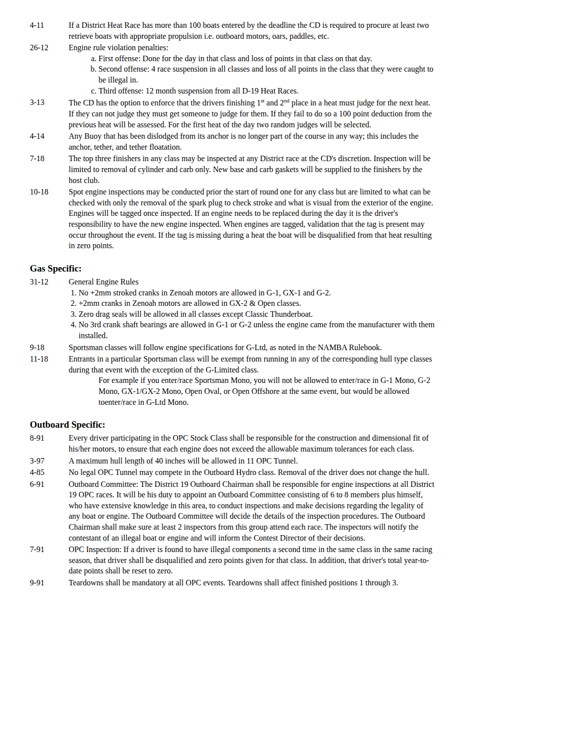4-11
If a District Heat Race has more than 100 boats entered by the deadline the CD is required to procure at least two retrieve boats with appropriate propulsion i.e. outboard motors, oars, paddles, etc.
26-12
Engine rule violation penalties:
First offense: Done for the day in that class and loss of points in that class on that day.
Second offense: 4 race suspension in all classes and loss of all points in the class that they were caught to be illegal in.
Third offense: 12 month suspension from all D-19 Heat Races.
3-13
The CD has the option to enforce that the drivers finishing 1st and 2nd place in a heat must judge for the next heat. If they can not judge they must get someone to judge for them. If they fail to do so a 100 point deduction from the previous heat will be assessed. For the first heat of the day two random judges will be selected.
4-14
Any Buoy that has been dislodged from its anchor is no longer part of the course in any way; this includes the anchor, tether, and tether floatation.
7-18
The top three finishers in any class may be inspected at any District race at the CD's discretion. Inspection will be limited to removal of cylinder and carb only. New base and carb gaskets will be supplied to the finishers by the host club.
10-18
Spot engine inspections may be conducted prior the start of round one for any class but are limited to what can be checked with only the removal of the spark plug to check stroke and what is visual from the exterior of the engine. Engines will be tagged once inspected. If an engine needs to be replaced during the day it is the driver's responsibility to have the new engine inspected. When engines are tagged, validation that the tag is present may occur throughout the event. If the tag is missing during a heat the boat will be disqualified from that heat resulting in zero points.
Gas Specific:
31-12
General Engine Rules
No +2mm stroked cranks in Zenoah motors are allowed in G-1, GX-1 and G-2.
+2mm cranks in Zenoah motors are allowed in GX-2 & Open classes.
Zero drag seals will be allowed in all classes except Classic Thunderboat.
No 3rd crank shaft bearings are allowed in G-1 or G-2 unless the engine came from the manufacturer with them installed.
9-18
Sportsman classes will follow engine specifications for G-Ltd, as noted in the NAMBA Rulebook.
11-18
Entrants in a particular Sportsman class will be exempt from running in any of the corresponding hull type classes during that event with the exception of the G-Limited class.
For example if you enter/race Sportsman Mono, you will not be allowed to enter/race in G-1 Mono, G-2 Mono, GX-1/GX-2 Mono, Open Oval, or Open Offshore at the same event, but would be allowed toenter/race in G-Ltd Mono.
Outboard Specific:
8-91
Every driver participating in the OPC Stock Class shall be responsible for the construction and dimensional fit of his/her motors, to ensure that each engine does not exceed the allowable maximum tolerances for each class.
3-97
A maximum hull length of 40 inches will be allowed in 11 OPC Tunnel.
4-85
No legal OPC Tunnel may compete in the Outboard Hydro class. Removal of the driver does not change the hull.
6-91
Outboard Committee: The District 19 Outboard Chairman shall be responsible for engine inspections at all District 19 OPC races. It will be his duty to appoint an Outboard Committee consisting of 6 to 8 members plus himself, who have extensive knowledge in this area, to conduct inspections and make decisions regarding the legality of any boat or engine. The Outboard Committee will decide the details of the inspection procedures. The Outboard Chairman shall make sure at least 2 inspectors from this group attend each race. The inspectors will notify the contestant of an illegal boat or engine and will inform the Contest Director of their decisions.
7-91
OPC Inspection: If a driver is found to have illegal components a second time in the same class in the same racing season, that driver shall be disqualified and zero points given for that class. In addition, that driver's total year-to-date points shall be reset to zero.
9-91
Teardowns shall be mandatory at all OPC events. Teardowns shall affect finished positions 1 through 3.